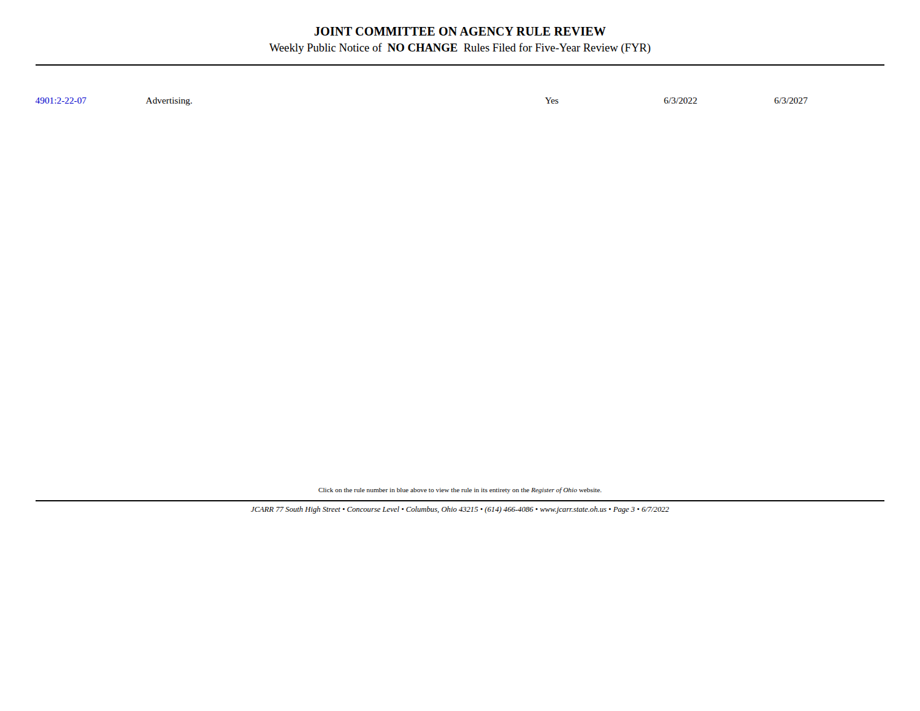JOINT COMMITTEE ON AGENCY RULE REVIEW
Weekly Public Notice of NO CHANGE Rules Filed for Five-Year Review (FYR)
| 4901:2-22-07 | Advertising. | Yes | 6/3/2022 | 6/3/2027 |
Click on the rule number in blue above to view the rule in its entirety on the Register of Ohio website.
JCARR 77 South High Street • Concourse Level • Columbus, Ohio 43215 • (614) 466-4086 • www.jcarr.state.oh.us • Page 3 • 6/7/2022